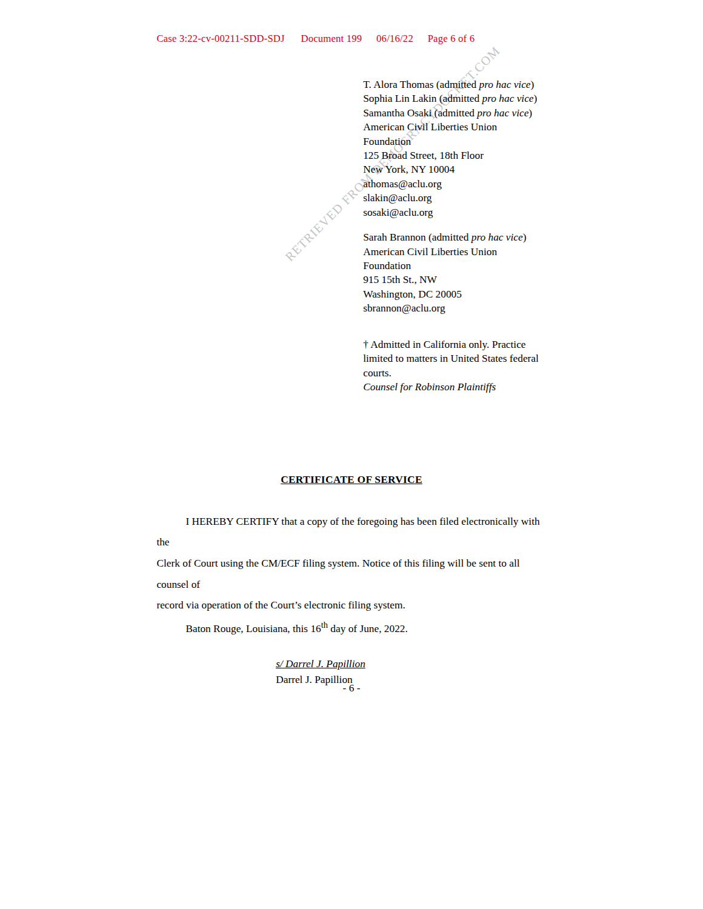Case 3:22-cv-00211-SDD-SDJ Document 199 06/16/22 Page 6 of 6
RETRIEVED FROM DEMOCRACYDOCKET.COM
T. Alora Thomas (admitted pro hac vice)
Sophia Lin Lakin (admitted pro hac vice)
Samantha Osaki (admitted pro hac vice)
American Civil Liberties Union Foundation
125 Broad Street, 18th Floor
New York, NY 10004
athomas@aclu.org
slakin@aclu.org
sosaki@aclu.org
Sarah Brannon (admitted pro hac vice)
American Civil Liberties Union Foundation
915 15th St., NW
Washington, DC 20005
sbrannon@aclu.org
† Admitted in California only. Practice
limited to matters in United States federal
courts.
Counsel for Robinson Plaintiffs
CERTIFICATE OF SERVICE
I HEREBY CERTIFY that a copy of the foregoing has been filed electronically with the
Clerk of Court using the CM/ECF filing system. Notice of this filing will be sent to all counsel of
record via operation of the Court’s electronic filing system.
Baton Rouge, Louisiana, this 16th day of June, 2022.
s/ Darrel J. Papillion
Darrel J. Papillion
- 6 -